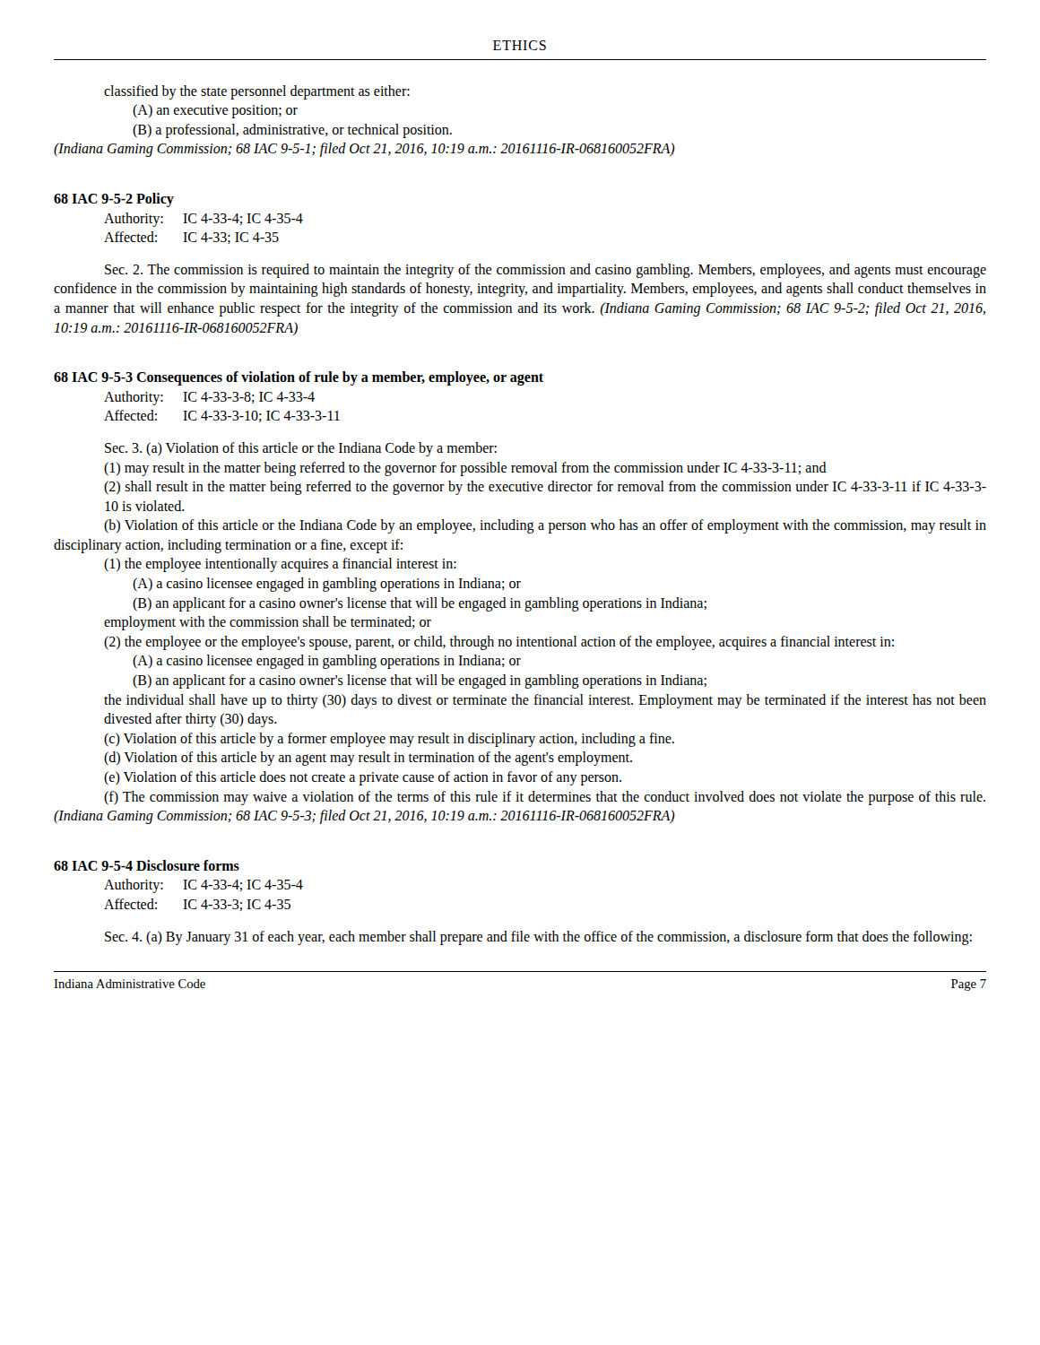ETHICS
classified by the state personnel department as either:
(A) an executive position; or
(B) a professional, administrative, or technical position.
(Indiana Gaming Commission; 68 IAC 9-5-1; filed Oct 21, 2016, 10:19 a.m.: 20161116-IR-068160052FRA)
68 IAC 9-5-2 Policy
Authority: IC 4-33-4; IC 4-35-4
Affected: IC 4-33; IC 4-35
Sec. 2. The commission is required to maintain the integrity of the commission and casino gambling. Members, employees, and agents must encourage confidence in the commission by maintaining high standards of honesty, integrity, and impartiality. Members, employees, and agents shall conduct themselves in a manner that will enhance public respect for the integrity of the commission and its work. (Indiana Gaming Commission; 68 IAC 9-5-2; filed Oct 21, 2016, 10:19 a.m.: 20161116-IR-068160052FRA)
68 IAC 9-5-3 Consequences of violation of rule by a member, employee, or agent
Authority: IC 4-33-3-8; IC 4-33-4
Affected: IC 4-33-3-10; IC 4-33-3-11
Sec. 3. (a) Violation of this article or the Indiana Code by a member:
(1) may result in the matter being referred to the governor for possible removal from the commission under IC 4-33-3-11; and
(2) shall result in the matter being referred to the governor by the executive director for removal from the commission under IC 4-33-3-11 if IC 4-33-3-10 is violated.
(b) Violation of this article or the Indiana Code by an employee, including a person who has an offer of employment with the commission, may result in disciplinary action, including termination or a fine, except if:
(1) the employee intentionally acquires a financial interest in:
(A) a casino licensee engaged in gambling operations in Indiana; or
(B) an applicant for a casino owner's license that will be engaged in gambling operations in Indiana;
employment with the commission shall be terminated; or
(2) the employee or the employee's spouse, parent, or child, through no intentional action of the employee, acquires a financial interest in:
(A) a casino licensee engaged in gambling operations in Indiana; or
(B) an applicant for a casino owner's license that will be engaged in gambling operations in Indiana;
the individual shall have up to thirty (30) days to divest or terminate the financial interest. Employment may be terminated if the interest has not been divested after thirty (30) days.
(c) Violation of this article by a former employee may result in disciplinary action, including a fine.
(d) Violation of this article by an agent may result in termination of the agent's employment.
(e) Violation of this article does not create a private cause of action in favor of any person.
(f) The commission may waive a violation of the terms of this rule if it determines that the conduct involved does not violate the purpose of this rule. (Indiana Gaming Commission; 68 IAC 9-5-3; filed Oct 21, 2016, 10:19 a.m.: 20161116-IR-068160052FRA)
68 IAC 9-5-4 Disclosure forms
Authority: IC 4-33-4; IC 4-35-4
Affected: IC 4-33-3; IC 4-35
Sec. 4. (a) By January 31 of each year, each member shall prepare and file with the office of the commission, a disclosure form that does the following:
Indiana Administrative Code Page 7